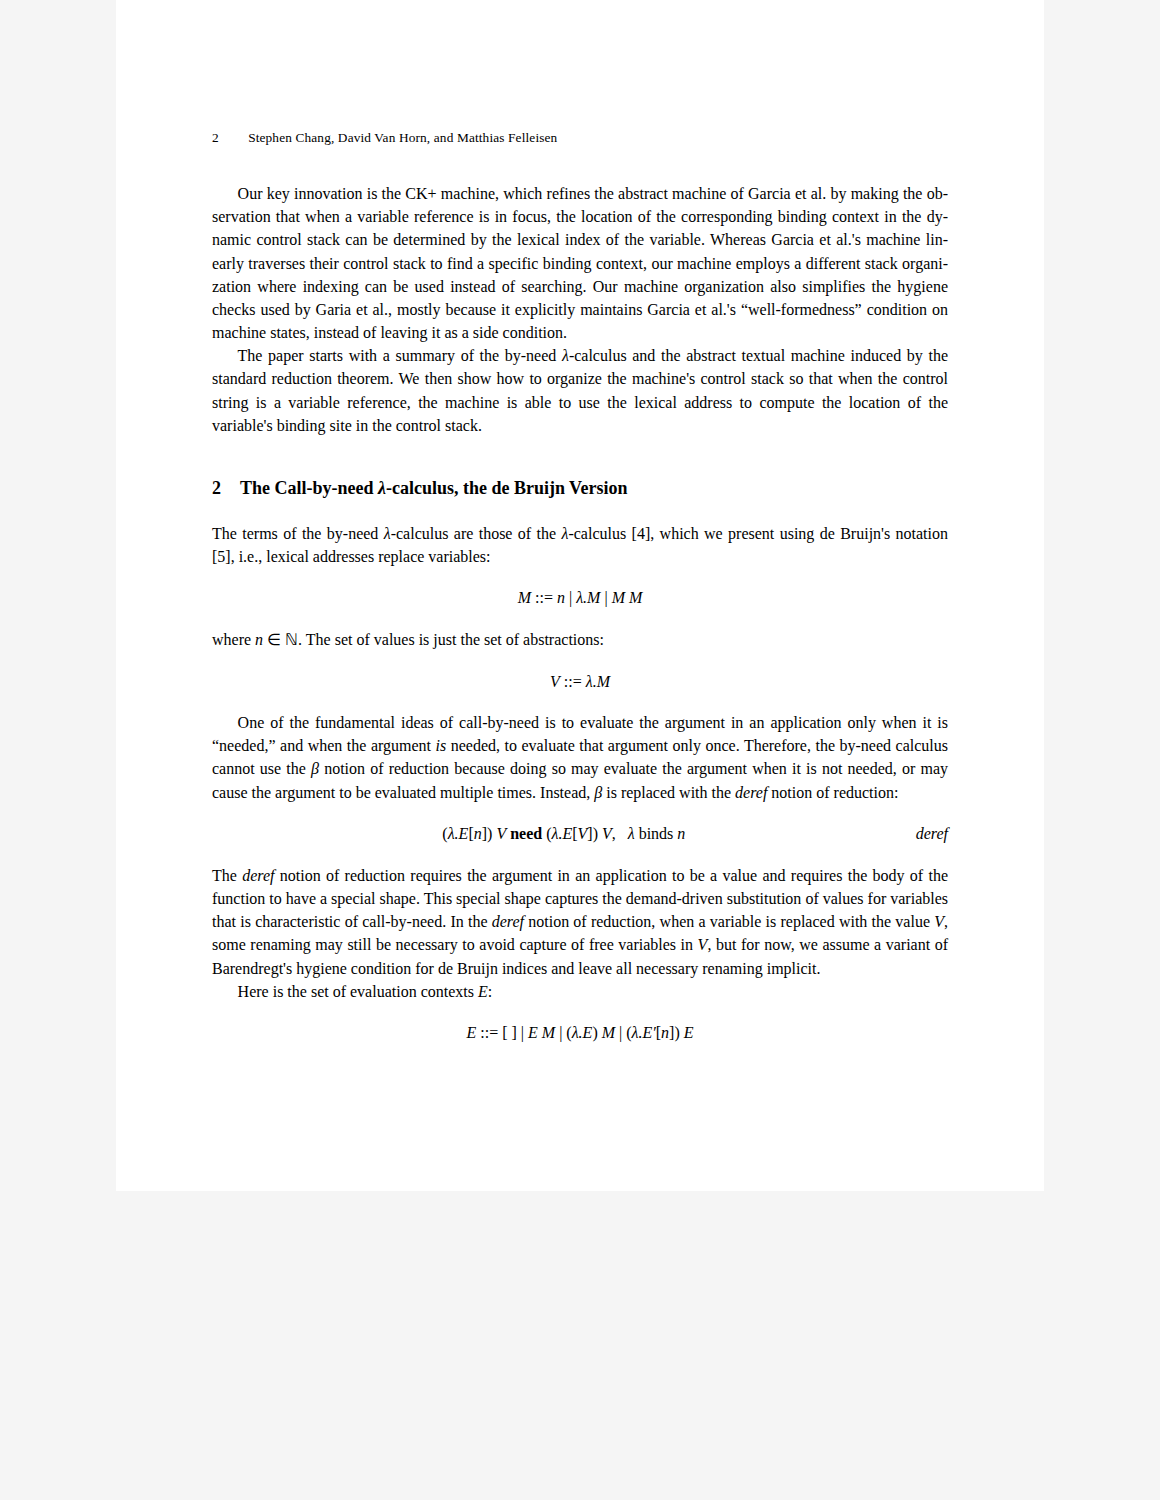2 Stephen Chang, David Van Horn, and Matthias Felleisen
Our key innovation is the CK+ machine, which refines the abstract machine of Garcia et al. by making the observation that when a variable reference is in focus, the location of the corresponding binding context in the dynamic control stack can be determined by the lexical index of the variable. Whereas Garcia et al.'s machine linearly traverses their control stack to find a specific binding context, our machine employs a different stack organization where indexing can be used instead of searching. Our machine organization also simplifies the hygiene checks used by Garia et al., mostly because it explicitly maintains Garcia et al.'s “well-formedness” condition on machine states, instead of leaving it as a side condition.
The paper starts with a summary of the by-need λ-calculus and the abstract textual machine induced by the standard reduction theorem. We then show how to organize the machine's control stack so that when the control string is a variable reference, the machine is able to use the lexical address to compute the location of the variable's binding site in the control stack.
2 The Call-by-need λ-calculus, the de Bruijn Version
The terms of the by-need λ-calculus are those of the λ-calculus [4], which we present using de Bruijn's notation [5], i.e., lexical addresses replace variables:
M ::= n | λ.M | M M
where n ∈ ℕ. The set of values is just the set of abstractions:
V ::= λ.M
One of the fundamental ideas of call-by-need is to evaluate the argument in an application only when it is “needed,” and when the argument is needed, to evaluate that argument only once. Therefore, the by-need calculus cannot use the β notion of reduction because doing so may evaluate the argument when it is not needed, or may cause the argument to be evaluated multiple times. Instead, β is replaced with the deref notion of reduction:
(λ.E[n]) V need (λ.E[V]) V, λ binds n deref
The deref notion of reduction requires the argument in an application to be a value and requires the body of the function to have a special shape. This special shape captures the demand-driven substitution of values for variables that is characteristic of call-by-need. In the deref notion of reduction, when a variable is replaced with the value V, some renaming may still be necessary to avoid capture of free variables in V, but for now, we assume a variant of Barendregt's hygiene condition for de Bruijn indices and leave all necessary renaming implicit.
Here is the set of evaluation contexts E:
E ::= [ ] | E M | (λ.E) M | (λ.E′[n]) E